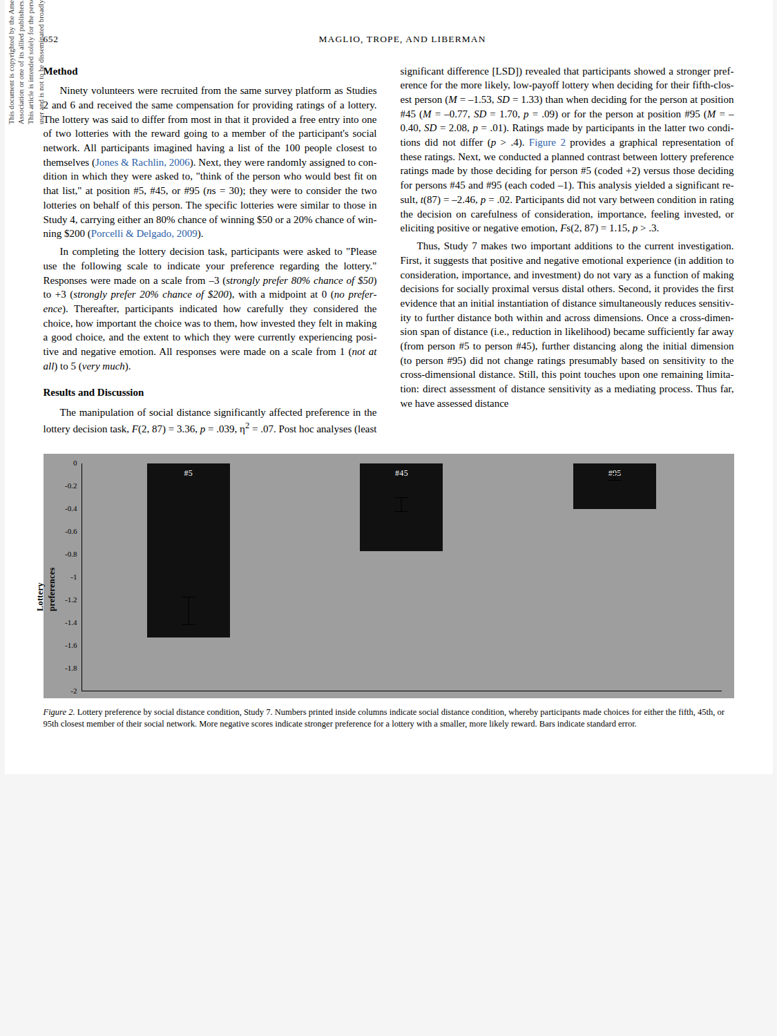This document is copyrighted by the American Psychological Association or one of its allied publishers.
This article is intended solely for the personal use of the individual user and is not to be disseminated broadly.
652 Maglio, Trope, and Liberman
Method
Ninety volunteers were recruited from the same survey platform as Studies 2 and 6 and received the same compensation for providing ratings of a lottery. The lottery was said to differ from most in that it provided a free entry into one of two lotteries with the reward going to a member of the participant's social network. All participants imagined having a list of the 100 people closest to themselves (Jones & Rachlin, 2006). Next, they were randomly assigned to condition in which they were asked to, "think of the person who would best fit on that list," at position #5, #45, or #95 (ns = 30); they were to consider the two lotteries on behalf of this person. The specific lotteries were similar to those in Study 4, carrying either an 80% chance of winning $50 or a 20% chance of winning $200 (Porcelli & Delgado, 2009).
In completing the lottery decision task, participants were asked to "Please use the following scale to indicate your preference regarding the lottery." Responses were made on a scale from –3 (strongly prefer 80% chance of $50) to +3 (strongly prefer 20% chance of $200), with a midpoint at 0 (no preference). Thereafter, participants indicated how carefully they considered the choice, how important the choice was to them, how invested they felt in making a good choice, and the extent to which they were currently experiencing positive and negative emotion. All responses were made on a scale from 1 (not at all) to 5 (very much).
Results and Discussion
The manipulation of social distance significantly affected preference in the lottery decision task, F(2, 87) = 3.36, p = .039, η2 = .07. Post hoc analyses (least significant difference [LSD]) revealed that participants showed a stronger preference for the more likely, low-payoff lottery when deciding for their fifth-closest person (M = –1.53, SD = 1.33) than when deciding for the person at position #45 (M = –0.77, SD = 1.70, p = .09) or for the person at position #95 (M = –0.40, SD = 2.08, p = .01). Ratings made by participants in the latter two conditions did not differ (p > .4). Figure 2 provides a graphical representation of these ratings. Next, we conducted a planned contrast between lottery preference ratings made by those deciding for person #5 (coded +2) versus those deciding for persons #45 and #95 (each coded –1). This analysis yielded a significant result, t(87) = –2.46, p = .02. Participants did not vary between condition in rating the decision on carefulness of consideration, importance, feeling invested, or eliciting positive or negative emotion, Fs(2, 87) = 1.15, p > .3.
Thus, Study 7 makes two important additions to the current investigation. First, it suggests that positive and negative emotional experience (in addition to consideration, importance, and investment) do not vary as a function of making decisions for socially proximal versus distal others. Second, it provides the first evidence that an initial instantiation of distance simultaneously reduces sensitivity to further distance both within and across dimensions. Once a cross-dimension span of distance (i.e., reduction in likelihood) became sufficiently far away (from person #5 to person #45), further distancing along the initial dimension (to person #95) did not change ratings presumably based on sensitivity to the cross-dimensional distance. Still, this point touches upon one remaining limitation: direct assessment of distance sensitivity as a mediating process. Thus far, we have assessed distance
0 -0.2 -0.4 -0.6 -0.8 -1 -1.2 -1.4 -1.6 -1.8 -2
Lottery preferences
#5
#45
#95
Figure 2. Lottery preference by social distance condition, Study 7. Numbers printed inside columns indicate social distance condition, whereby participants made choices for either the fifth, 45th, or 95th closest member of their social network. More negative scores indicate stronger preference for a lottery with a smaller, more likely reward. Bars indicate standard error.